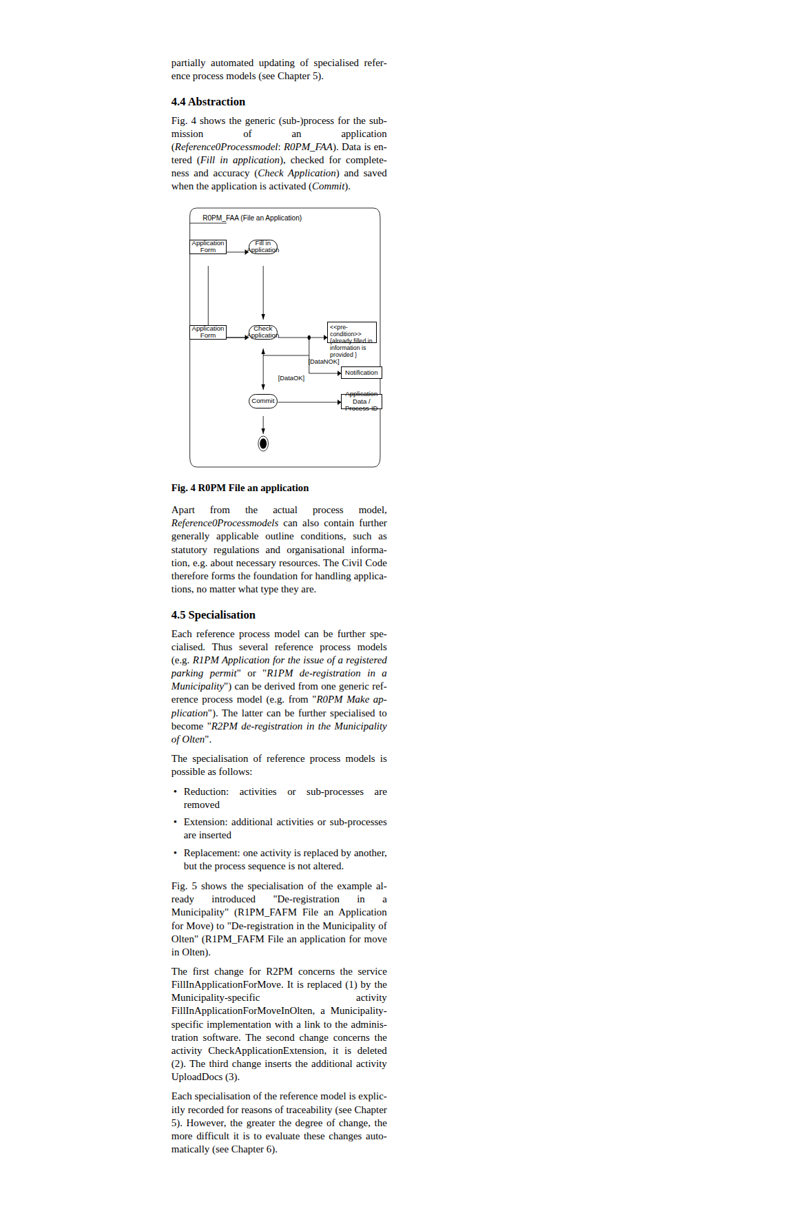partially automated updating of specialised reference process models (see Chapter 5).
4.4 Abstraction
Fig. 4 shows the generic (sub-)process for the submission of an application (Reference0Processmodel: R0PM_FAA). Data is entered (Fill in application), checked for completeness and accuracy (Check Application) and saved when the application is activated (Commit).
R0PM_FAA (File an Application)
Application
Form
Fill in
Application
Application
Form
Check
Application
<<pre-condition>>
{already filled in
information is provided }
[DataNOK]
[DataOK]
Notification
Commit
Application Data /
Process-ID
Fig. 4 R0PM File an application
Apart from the actual process model, Reference0Processmodels can also contain further generally applicable outline conditions, such as statutory regulations and organisational information, e.g. about necessary resources. The Civil Code therefore forms the foundation for handling applications, no matter what type they are.
4.5 Specialisation
Each reference process model can be further specialised. Thus several reference process models (e.g. R1PM Application for the issue of a registered parking permit" or "R1PM de-registration in a Municipality") can be derived from one generic reference process model (e.g. from "R0PM Make application"). The latter can be further specialised to become "R2PM de-registration in the Municipality of Olten".
The specialisation of reference process models is possible as follows:
Reduction: activities or sub-processes are removed
Extension: additional activities or sub-processes are inserted
Replacement: one activity is replaced by another, but the process sequence is not altered.
Fig. 5 shows the specialisation of the example already introduced "De-registration in a Municipality" (R1PM_FAFM File an Application for Move) to "De-registration in the Municipality of Olten" (R1PM_FAFM File an application for move in Olten).
The first change for R2PM concerns the service FillInApplicationForMove. It is replaced (1) by the Municipality-specific activity FillInApplicationForMoveInOlten, a Municipality-specific implementation with a link to the administration software. The second change concerns the activity CheckApplicationExtension, it is deleted (2). The third change inserts the additional activity UploadDocs (3).
Each specialisation of the reference model is explicitly recorded for reasons of traceability (see Chapter 5). However, the greater the degree of change, the more difficult it is to evaluate these changes automatically (see Chapter 6).